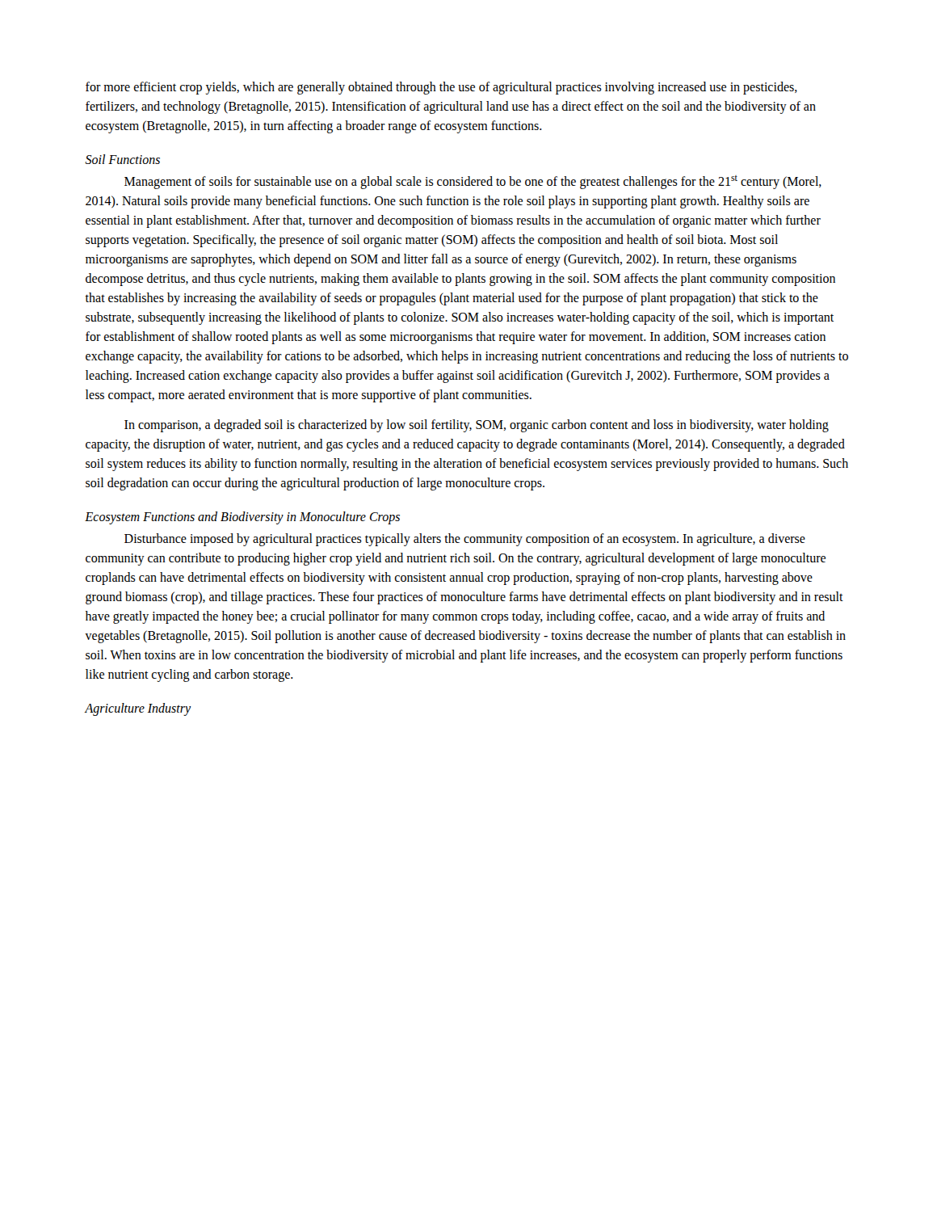for more efficient crop yields, which are generally obtained through the use of agricultural practices involving increased use in pesticides, fertilizers, and technology (Bretagnolle, 2015). Intensification of agricultural land use has a direct effect on the soil and the biodiversity of an ecosystem (Bretagnolle, 2015), in turn affecting a broader range of ecosystem functions.
Soil Functions
Management of soils for sustainable use on a global scale is considered to be one of the greatest challenges for the 21st century (Morel, 2014). Natural soils provide many beneficial functions. One such function is the role soil plays in supporting plant growth. Healthy soils are essential in plant establishment. After that, turnover and decomposition of biomass results in the accumulation of organic matter which further supports vegetation. Specifically, the presence of soil organic matter (SOM) affects the composition and health of soil biota. Most soil microorganisms are saprophytes, which depend on SOM and litter fall as a source of energy (Gurevitch, 2002). In return, these organisms decompose detritus, and thus cycle nutrients, making them available to plants growing in the soil. SOM affects the plant community composition that establishes by increasing the availability of seeds or propagules (plant material used for the purpose of plant propagation) that stick to the substrate, subsequently increasing the likelihood of plants to colonize. SOM also increases water-holding capacity of the soil, which is important for establishment of shallow rooted plants as well as some microorganisms that require water for movement. In addition, SOM increases cation exchange capacity, the availability for cations to be adsorbed, which helps in increasing nutrient concentrations and reducing the loss of nutrients to leaching. Increased cation exchange capacity also provides a buffer against soil acidification (Gurevitch J, 2002). Furthermore, SOM provides a less compact, more aerated environment that is more supportive of plant communities.
In comparison, a degraded soil is characterized by low soil fertility, SOM, organic carbon content and loss in biodiversity, water holding capacity, the disruption of water, nutrient, and gas cycles and a reduced capacity to degrade contaminants (Morel, 2014). Consequently, a degraded soil system reduces its ability to function normally, resulting in the alteration of beneficial ecosystem services previously provided to humans. Such soil degradation can occur during the agricultural production of large monoculture crops.
Ecosystem Functions and Biodiversity in Monoculture Crops
Disturbance imposed by agricultural practices typically alters the community composition of an ecosystem. In agriculture, a diverse community can contribute to producing higher crop yield and nutrient rich soil. On the contrary, agricultural development of large monoculture croplands can have detrimental effects on biodiversity with consistent annual crop production, spraying of non-crop plants, harvesting above ground biomass (crop), and tillage practices. These four practices of monoculture farms have detrimental effects on plant biodiversity and in result have greatly impacted the honey bee; a crucial pollinator for many common crops today, including coffee, cacao, and a wide array of fruits and vegetables (Bretagnolle, 2015). Soil pollution is another cause of decreased biodiversity - toxins decrease the number of plants that can establish in soil. When toxins are in low concentration the biodiversity of microbial and plant life increases, and the ecosystem can properly perform functions like nutrient cycling and carbon storage.
Agriculture Industry